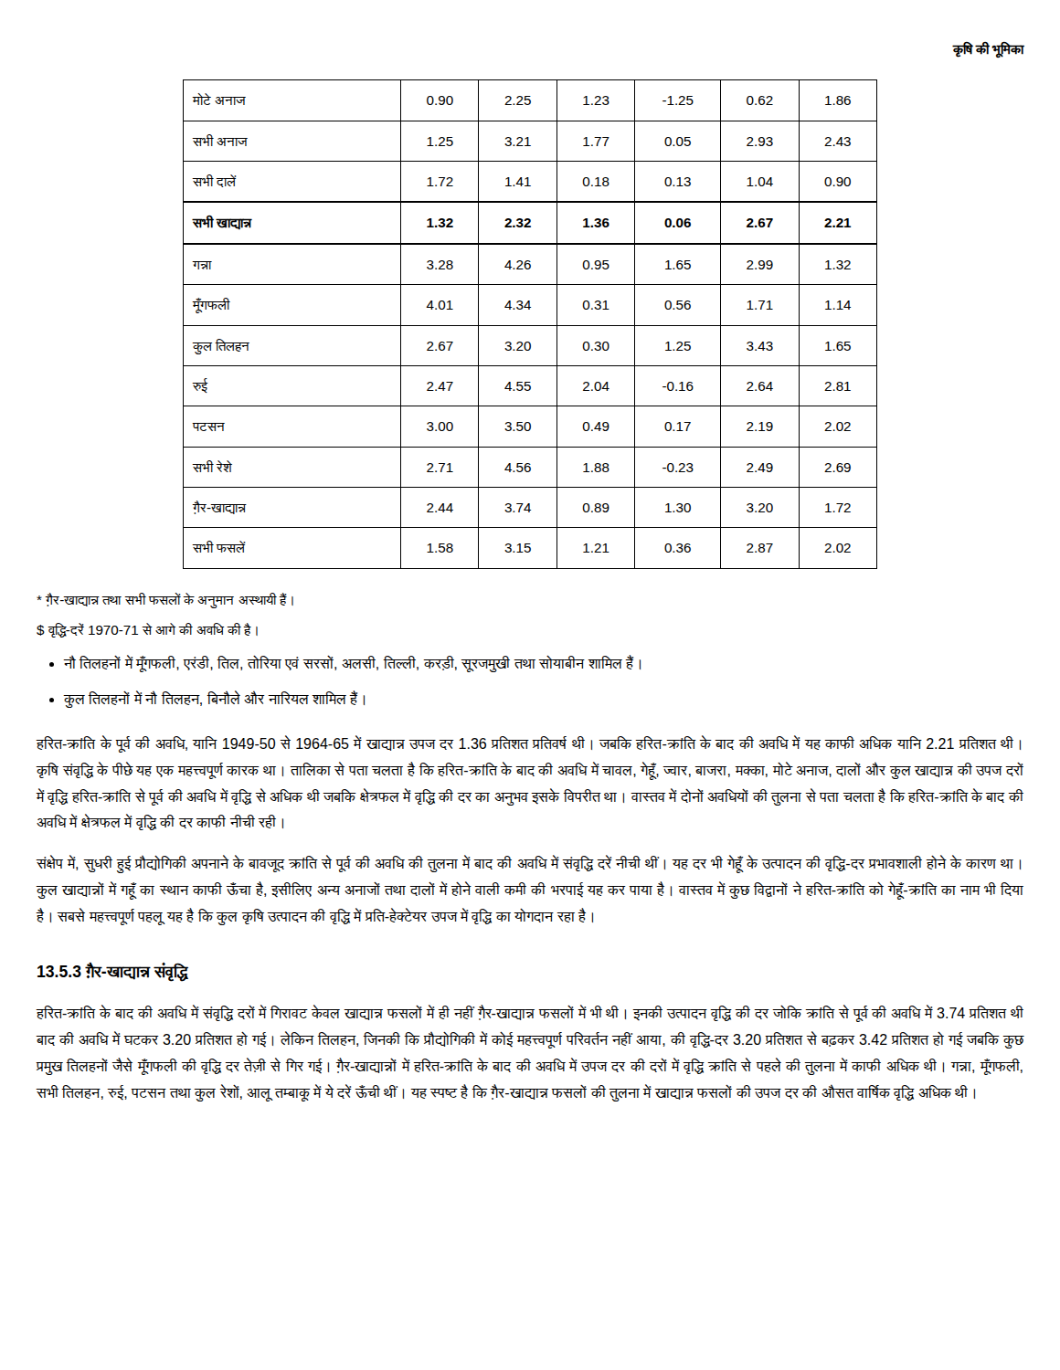कृषि की भूमिका
| मोटे अनाज | 0.90 | 2.25 | 1.23 | -1.25 | 0.62 | 1.86 |
| सभी अनाज | 1.25 | 3.21 | 1.77 | 0.05 | 2.93 | 2.43 |
| सभी दालें | 1.72 | 1.41 | 0.18 | 0.13 | 1.04 | 0.90 |
| सभी खाद्यान्न | 1.32 | 2.32 | 1.36 | 0.06 | 2.67 | 2.21 |
| गन्ना | 3.28 | 4.26 | 0.95 | 1.65 | 2.99 | 1.32 |
| मूँगफली | 4.01 | 4.34 | 0.31 | 0.56 | 1.71 | 1.14 |
| कुल तिलहन | 2.67 | 3.20 | 0.30 | 1.25 | 3.43 | 1.65 |
| रुई | 2.47 | 4.55 | 2.04 | -0.16 | 2.64 | 2.81 |
| पटसन | 3.00 | 3.50 | 0.49 | 0.17 | 2.19 | 2.02 |
| सभी रेशे | 2.71 | 4.56 | 1.88 | -0.23 | 2.49 | 2.69 |
| ग़ैर-खाद्यान्न | 2.44 | 3.74 | 0.89 | 1.30 | 3.20 | 1.72 |
| सभी फसलें | 1.58 | 3.15 | 1.21 | 0.36 | 2.87 | 2.02 |
* ग़ैर-खाद्यान्न तथा सभी फसलों के अनुमान अस्थायी हैं।
$ वृद्धि-दरें 1970-71 से आगे की अवधि की है।
नौ तिलहनों में मूँगफली, एरंडी, तिल, तोरिया एवं सरसों, अलसी, तिल्ली, करड़ी, सूरजमुखी तथा सोयाबीन शामिल हैं।
कुल तिलहनों में नौ तिलहन, बिनौले और नारियल शामिल हैं।
हरित-क्रांति के पूर्व की अवधि, यानि 1949-50 से 1964-65 में खाद्यान्न उपज दर 1.36 प्रतिशत प्रतिवर्ष थी। जबकि हरित-क्रांति के बाद की अवधि में यह काफी अधिक यानि 2.21 प्रतिशत थी। कृषि संवृद्धि के पीछे यह एक महत्त्वपूर्ण कारक था। तालिका से पता चलता है कि हरित-क्रांति के बाद की अवधि में चावल, गेहूँ, ज्वार, बाजरा, मक्का, मोटे अनाज, दालों और कुल खाद्यान्न की उपज दरों में वृद्धि हरित-क्रांति से पूर्व की अवधि में वृद्धि से अधिक थी जबकि क्षेत्रफल में वृद्धि की दर का अनुभव इसके विपरीत था। वास्तव में दोनों अवधियों की तुलना से पता चलता है कि हरित-क्रांति के बाद की अवधि में क्षेत्रफल में वृद्धि की दर काफी नीची रही।
संक्षेप में, सुधरी हुई प्रौद्योगिकी अपनाने के बावजूद क्रांति से पूर्व की अवधि की तुलना में बाद की अवधि में संवृद्धि दरें नीची थीं। यह दर भी गेहूँ के उत्पादन की वृद्धि-दर प्रभावशाली होने के कारण था। कुल खाद्यान्नों में गहूँ का स्थान काफी ऊँचा है, इसीलिए अन्य अनाजों तथा दालों में होने वाली कमी की भरपाई यह कर पाया है। वास्तव में कुछ विद्वानों ने हरित-क्रांति को गेहूँ-क्रांति का नाम भी दिया है। सबसे महत्त्वपूर्ण पहलू यह है कि कुल कृषि उत्पादन की वृद्धि में प्रति-हेक्टेयर उपज में वृद्धि का योगदान रहा है।
13.5.3 ग़ैर-खाद्यान्न संवृद्धि
हरित-क्रांति के बाद की अवधि में संवृद्धि दरों में गिरावट केवल खाद्यान्न फसलों में ही नहीं ग़ैर-खाद्यान्न फसलों में भी थी। इनकी उत्पादन वृद्धि की दर जोकि क्रांति से पूर्व की अवधि में 3.74 प्रतिशत थी बाद की अवधि में घटकर 3.20 प्रतिशत हो गई। लेकिन तिलहन, जिनकी कि प्रौद्योगिकी में कोई महत्त्वपूर्ण परिवर्तन नहीं आया, की वृद्धि-दर 3.20 प्रतिशत से बढ़कर 3.42 प्रतिशत हो गई जबकि कुछ प्रमुख तिलहनों जैसे मूँगफली की वृद्धि दर तेज़ी से गिर गई। ग़ैर-खाद्यान्नों में हरित-क्रांति के बाद की अवधि में उपज दर की दरों में वृद्धि क्रांति से पहले की तुलना में काफी अधिक थी। गन्ना, मूँगफली, सभी तिलहन, रुई, पटसन तथा कुल रेशों, आलू तम्बाकू में ये दरें ऊँची थीं। यह स्पष्ट है कि ग़ैर-खाद्यान्न फसलों की तुलना में खाद्यान्न फसलों की उपज दर की औसत वार्षिक वृद्धि अधिक थी।